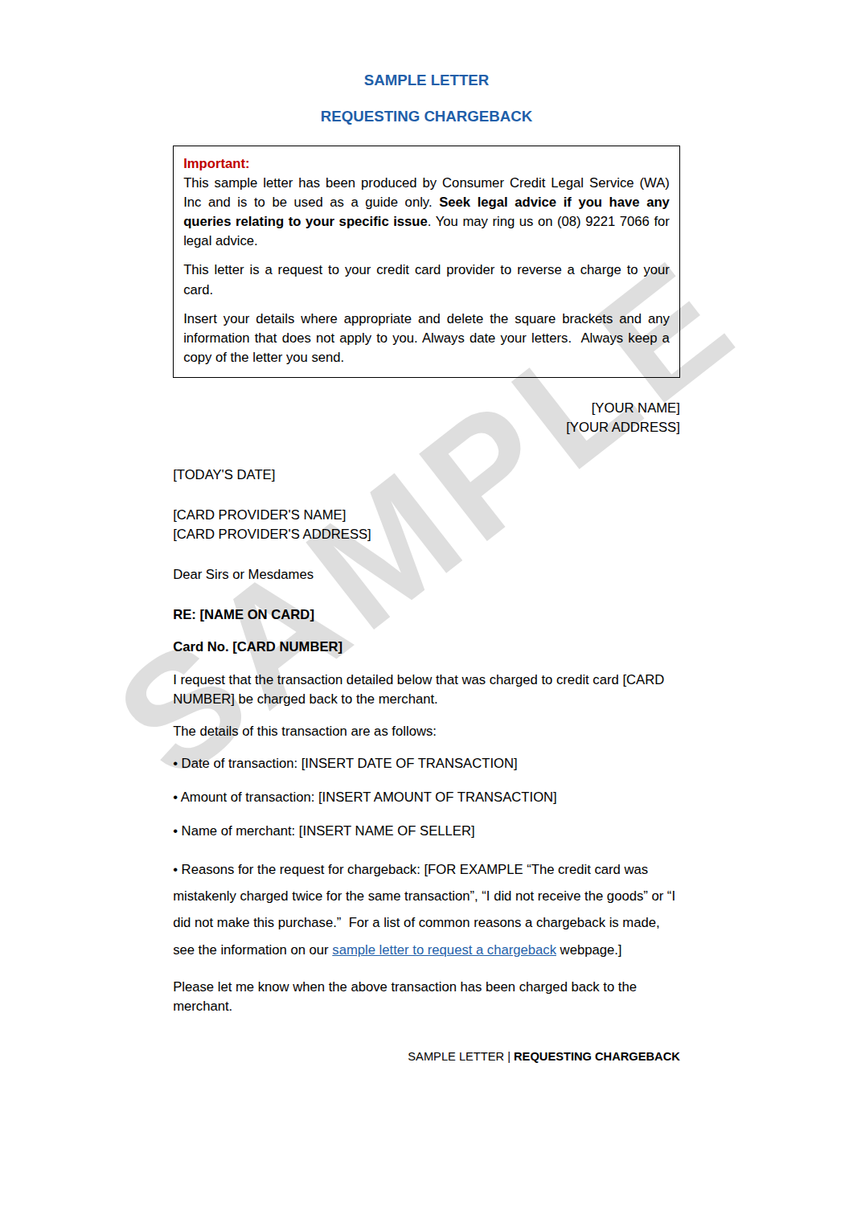SAMPLE
SAMPLE LETTER
REQUESTING CHARGEBACK
Important:
This sample letter has been produced by Consumer Credit Legal Service (WA) Inc and is to be used as a guide only. Seek legal advice if you have any queries relating to your specific issue. You may ring us on (08) 9221 7066 for legal advice.
This letter is a request to your credit card provider to reverse a charge to your card.
Insert your details where appropriate and delete the square brackets and any information that does not apply to you. Always date your letters. Always keep a copy of the letter you send.
[YOUR NAME] [YOUR ADDRESS]
[TODAY'S DATE]
[CARD PROVIDER'S NAME] [CARD PROVIDER'S ADDRESS]
Dear Sirs or Mesdames
RE: [NAME ON CARD]
Card No. [CARD NUMBER]
I request that the transaction detailed below that was charged to credit card [CARD NUMBER] be charged back to the merchant.
The details of this transaction are as follows:
Date of transaction: [INSERT DATE OF TRANSACTION]
Amount of transaction: [INSERT AMOUNT OF TRANSACTION]
Name of merchant: [INSERT NAME OF SELLER]
Reasons for the request for chargeback: [FOR EXAMPLE “The credit card was mistakenly charged twice for the same transaction”, “I did not receive the goods” or “I did not make this purchase.” For a list of common reasons a chargeback is made, see the information on our sample letter to request a chargeback webpage.]
Please let me know when the above transaction has been charged back to the merchant.
SAMPLE LETTER | REQUESTING CHARGEBACK